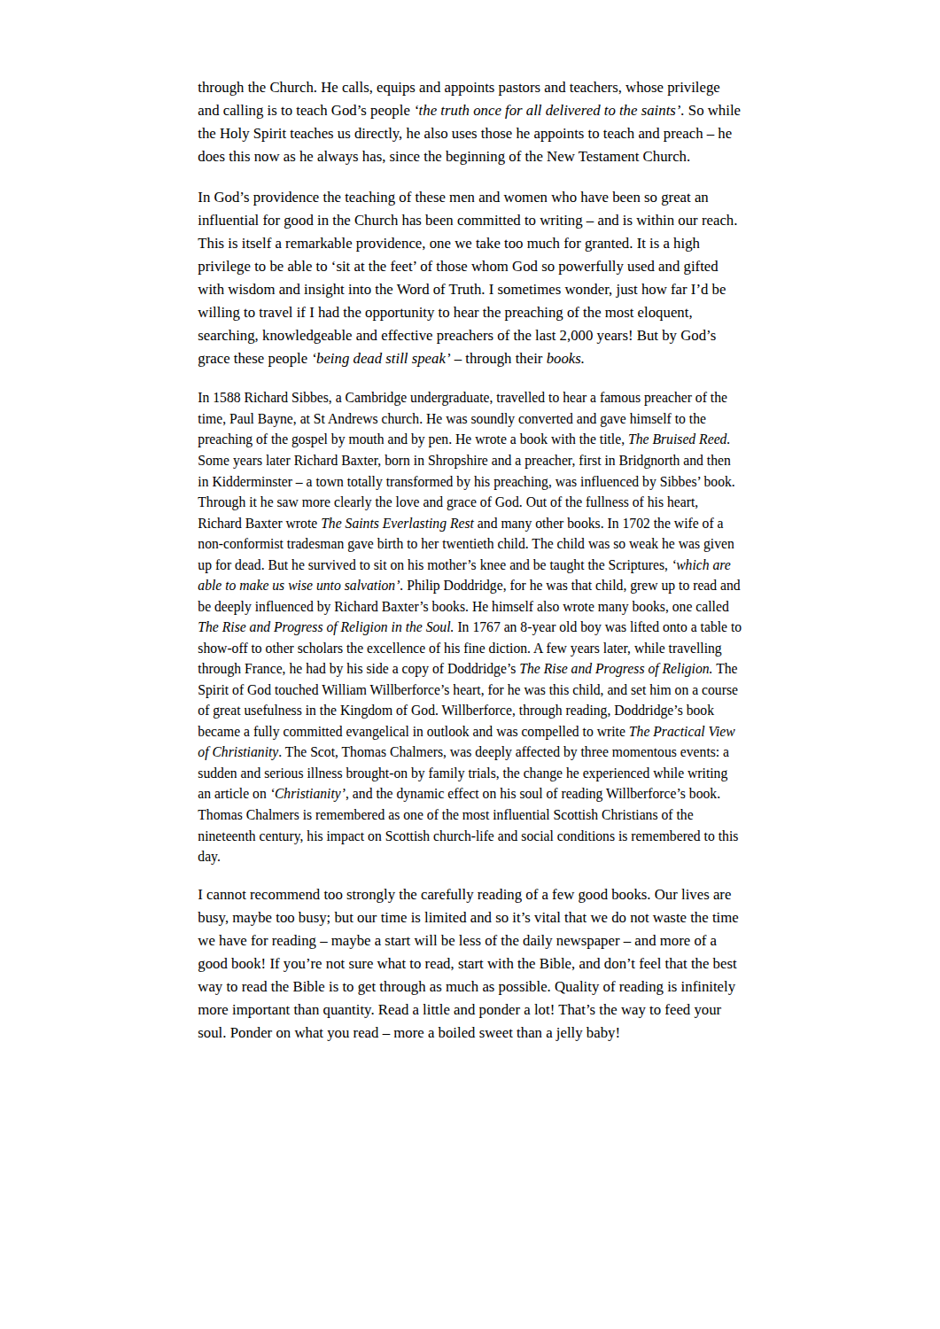through the Church. He calls, equips and appoints pastors and teachers, whose privilege and calling is to teach God’s people ‘the truth once for all delivered to the saints’. So while the Holy Spirit teaches us directly, he also uses those he appoints to teach and preach – he does this now as he always has, since the beginning of the New Testament Church.
In God’s providence the teaching of these men and women who have been so great an influential for good in the Church has been committed to writing – and is within our reach. This is itself a remarkable providence, one we take too much for granted. It is a high privilege to be able to ‘sit at the feet’ of those whom God so powerfully used and gifted with wisdom and insight into the Word of Truth. I sometimes wonder, just how far I’d be willing to travel if I had the opportunity to hear the preaching of the most eloquent, searching, knowledgeable and effective preachers of the last 2,000 years! But by God’s grace these people ‘being dead still speak’ – through their books.
In 1588 Richard Sibbes, a Cambridge undergraduate, travelled to hear a famous preacher of the time, Paul Bayne, at St Andrews church. He was soundly converted and gave himself to the preaching of the gospel by mouth and by pen. He wrote a book with the title, The Bruised Reed. Some years later Richard Baxter, born in Shropshire and a preacher, first in Bridgnorth and then in Kidderminster – a town totally transformed by his preaching, was influenced by Sibbes’ book. Through it he saw more clearly the love and grace of God. Out of the fullness of his heart, Richard Baxter wrote The Saints Everlasting Rest and many other books. In 1702 the wife of a non-conformist tradesman gave birth to her twentieth child. The child was so weak he was given up for dead. But he survived to sit on his mother’s knee and be taught the Scriptures, ‘which are able to make us wise unto salvation’. Philip Doddridge, for he was that child, grew up to read and be deeply influenced by Richard Baxter’s books. He himself also wrote many books, one called The Rise and Progress of Religion in the Soul. In 1767 an 8-year old boy was lifted onto a table to show-off to other scholars the excellence of his fine diction. A few years later, while travelling through France, he had by his side a copy of Doddridge’s The Rise and Progress of Religion. The Spirit of God touched William Willberforce’s heart, for he was this child, and set him on a course of great usefulness in the Kingdom of God. Willberforce, through reading, Doddridge’s book became a fully committed evangelical in outlook and was compelled to write The Practical View of Christianity. The Scot, Thomas Chalmers, was deeply affected by three momentous events: a sudden and serious illness brought-on by family trials, the change he experienced while writing an article on ‘Christianity’, and the dynamic effect on his soul of reading Willberforce’s book. Thomas Chalmers is remembered as one of the most influential Scottish Christians of the nineteenth century, his impact on Scottish church-life and social conditions is remembered to this day.
I cannot recommend too strongly the carefully reading of a few good books. Our lives are busy, maybe too busy; but our time is limited and so it’s vital that we do not waste the time we have for reading – maybe a start will be less of the daily newspaper – and more of a good book! If you’re not sure what to read, start with the Bible, and don’t feel that the best way to read the Bible is to get through as much as possible. Quality of reading is infinitely more important than quantity. Read a little and ponder a lot! That’s the way to feed your soul. Ponder on what you read – more a boiled sweet than a jelly baby!